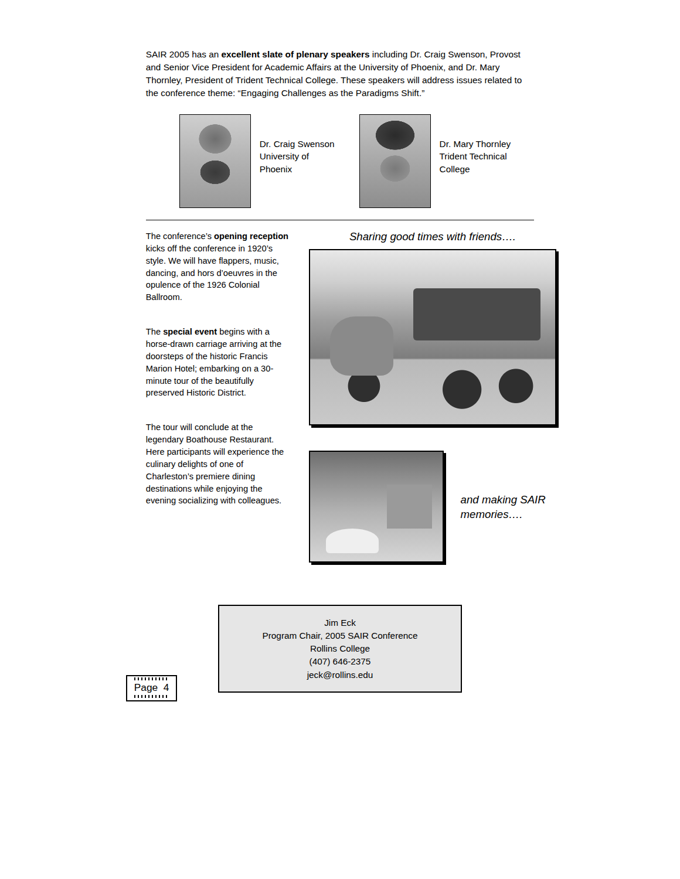SAIR 2005 has an excellent slate of plenary speakers including Dr. Craig Swenson, Provost and Senior Vice President for Academic Affairs at the University of Phoenix, and Dr. Mary Thornley, President of Trident Technical College. These speakers will address issues related to the conference theme: “Engaging Challenges as the Paradigms Shift.”
Dr. Craig Swenson
University of Phoenix
Dr. Mary Thornley
Trident Technical College
The conference’s opening reception kicks off the conference in 1920’s style. We will have flappers, music, dancing, and hors d’oeuvres in the opulence of the 1926 Colonial Ballroom.
The special event begins with a horse-drawn carriage arriving at the doorsteps of the historic Francis Marion Hotel; embarking on a 30-minute tour of the beautifully preserved Historic District.
The tour will conclude at the legendary Boathouse Restaurant. Here participants will experience the culinary delights of one of Charleston’s premiere dining destinations while enjoying the evening socializing with colleagues.
Sharing good times with friends….
and making SAIR
memories….
Jim Eck
Program Chair, 2005 SAIR Conference
Rollins College
(407) 646-2375
jeck@rollins.edu
Page 4